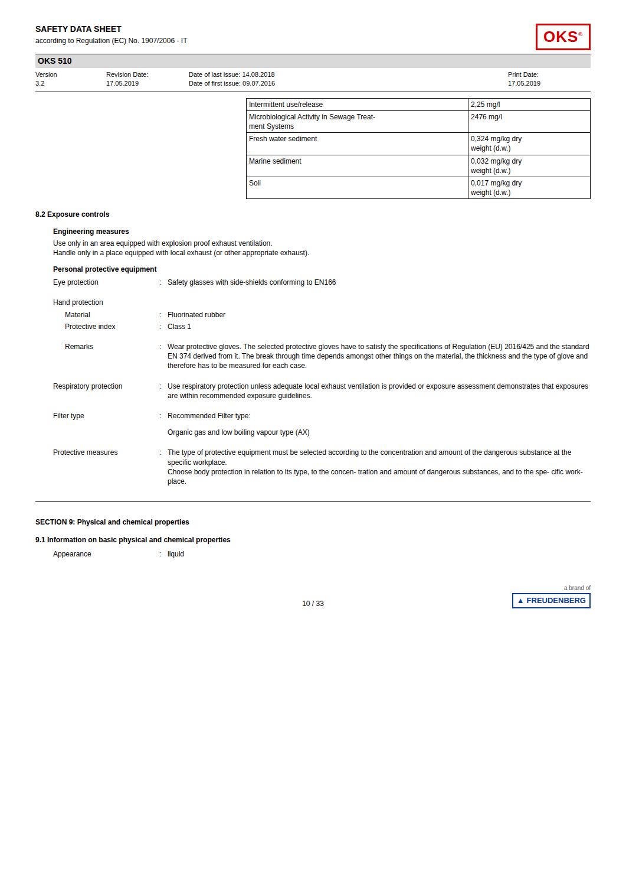SAFETY DATA SHEET
according to Regulation (EC) No. 1907/2006 - IT
OKS®
OKS 510
Version
3.2
Revision Date:
17.05.2019
Date of last issue: 14.08.2018
Date of first issue: 09.07.2016
Print Date:
17.05.2019
| | Intermittent use/release | 2,25 mg/l |
| | Microbiological Activity in Sewage Treat- ment Systems | 2476 mg/l |
| | Fresh water sediment | 0,324 mg/kg dry weight (d.w.) |
| | Marine sediment | 0,032 mg/kg dry weight (d.w.) |
| | Soil | 0,017 mg/kg dry weight (d.w.) |
8.2 Exposure controls
Engineering measures
Use only in an area equipped with explosion proof exhaust ventilation.
Handle only in a place equipped with local exhaust (or other appropriate exhaust).
Personal protective equipment
| Eye protection | : | Safety glasses with side-shields conforming to EN166 |
| Hand protection | | |
| Material | : | Fluorinated rubber |
| Protective index | : | Class 1 |
| Remarks | : | Wear protective gloves. The selected protective gloves have to satisfy the specifications of Regulation (EU) 2016/425 and the standard EN 374 derived from it. The break through time depends amongst other things on the material, the thickness and the type of glove and therefore has to be measured for each case. |
| Respiratory protection | : | Use respiratory protection unless adequate local exhaust ventilation is provided or exposure assessment demonstrates that exposures are within recommended exposure guidelines. |
| Filter type | : | Recommended Filter type: |
| | | Organic gas and low boiling vapour type (AX) |
| Protective measures | : | The type of protective equipment must be selected according to the concentration and amount of the dangerous substance at the specific workplace. Choose body protection in relation to its type, to the concen- tration and amount of dangerous substances, and to the spe- cific work-place. |
SECTION 9: Physical and chemical properties
9.1 Information on basic physical and chemical properties
| Appearance | : | liquid |
10 / 33
a brand of
▲FREUDENBERG